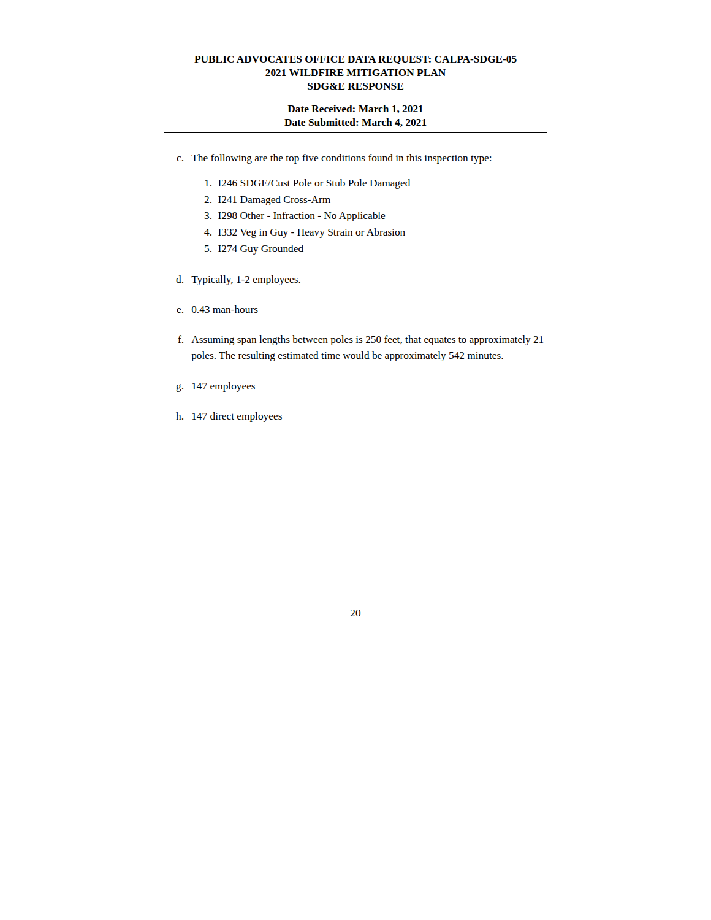PUBLIC ADVOCATES OFFICE DATA REQUEST: CALPA-SDGE-05 2021 WILDFIRE MITIGATION PLAN SDG&E RESPONSE Date Received: March 1, 2021 Date Submitted: March 4, 2021
The following are the top five conditions found in this inspection type:
I246 SDGE/Cust Pole or Stub Pole Damaged
I241 Damaged Cross-Arm
I298 Other - Infraction - No Applicable
I332 Veg in Guy - Heavy Strain or Abrasion
I274 Guy Grounded
Typically, 1-2 employees.
0.43 man-hours
Assuming span lengths between poles is 250 feet, that equates to approximately 21 poles. The resulting estimated time would be approximately 542 minutes.
147 employees
147 direct employees
20